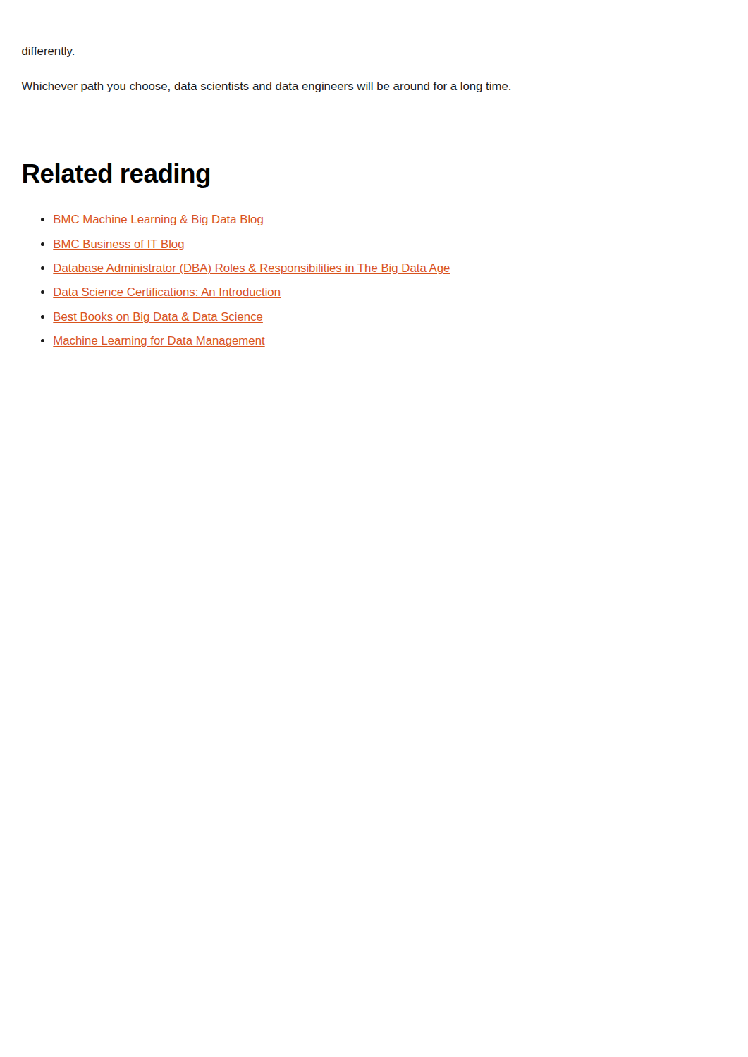differently.
Whichever path you choose, data scientists and data engineers will be around for a long time.
Related reading
BMC Machine Learning & Big Data Blog
BMC Business of IT Blog
Database Administrator (DBA) Roles & Responsibilities in The Big Data Age
Data Science Certifications: An Introduction
Best Books on Big Data & Data Science
Machine Learning for Data Management